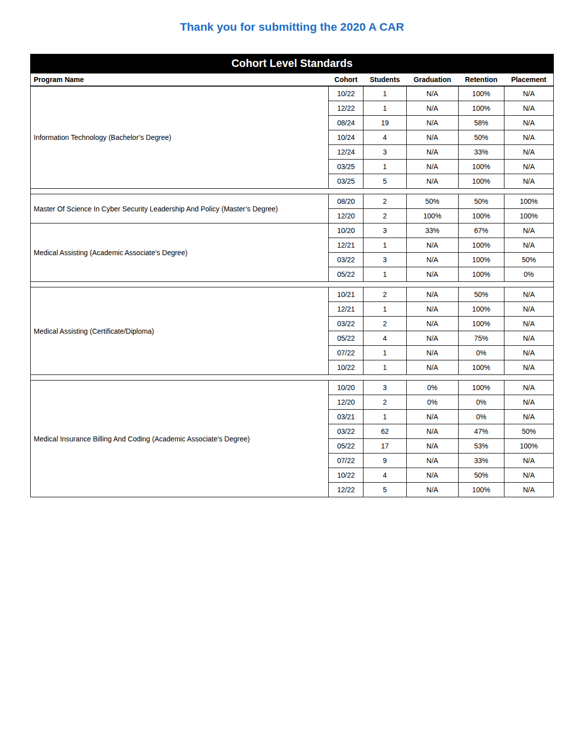Thank you for submitting the 2020 A CAR
Cohort Level Standards
| Program Name | Cohort | Students | Graduation | Retention | Placement |
| --- | --- | --- | --- | --- | --- |
| Information Technology (Bachelor’s Degree) | 10/22 | 1 | N/A | 100% | N/A |
| 12/22 | 1 | N/A | 100% | N/A |
| 08/24 | 19 | N/A | 58% | N/A |
| 10/24 | 4 | N/A | 50% | N/A |
| 12/24 | 3 | N/A | 33% | N/A |
| 03/25 | 1 | N/A | 100% | N/A |
| 03/25 | 5 | N/A | 100% | N/A |
| Master Of Science In Cyber Security Leadership And Policy (Master’s Degree) | 08/20 | 2 | 50% | 50% | 100% |
| 12/20 | 2 | 100% | 100% | 100% |
| Medical Assisting (Academic Associate's Degree) | 10/20 | 3 | 33% | 67% | N/A |
| 12/21 | 1 | N/A | 100% | N/A |
| 03/22 | 3 | N/A | 100% | 50% |
| 05/22 | 1 | N/A | 100% | 0% |
| Medical Assisting (Certificate/Diploma) | 10/21 | 2 | N/A | 50% | N/A |
| 12/21 | 1 | N/A | 100% | N/A |
| 03/22 | 2 | N/A | 100% | N/A |
| 05/22 | 4 | N/A | 75% | N/A |
| 07/22 | 1 | N/A | 0% | N/A |
| 10/22 | 1 | N/A | 100% | N/A |
| Medical Insurance Billing And Coding (Academic Associate's Degree) | 10/20 | 3 | 0% | 100% | N/A |
| 12/20 | 2 | 0% | 0% | N/A |
| 03/21 | 1 | N/A | 0% | N/A |
| 03/22 | 62 | N/A | 47% | 50% |
| 05/22 | 17 | N/A | 53% | 100% |
| 07/22 | 9 | N/A | 33% | N/A |
| 10/22 | 4 | N/A | 50% | N/A |
| 12/22 | 5 | N/A | 100% | N/A |